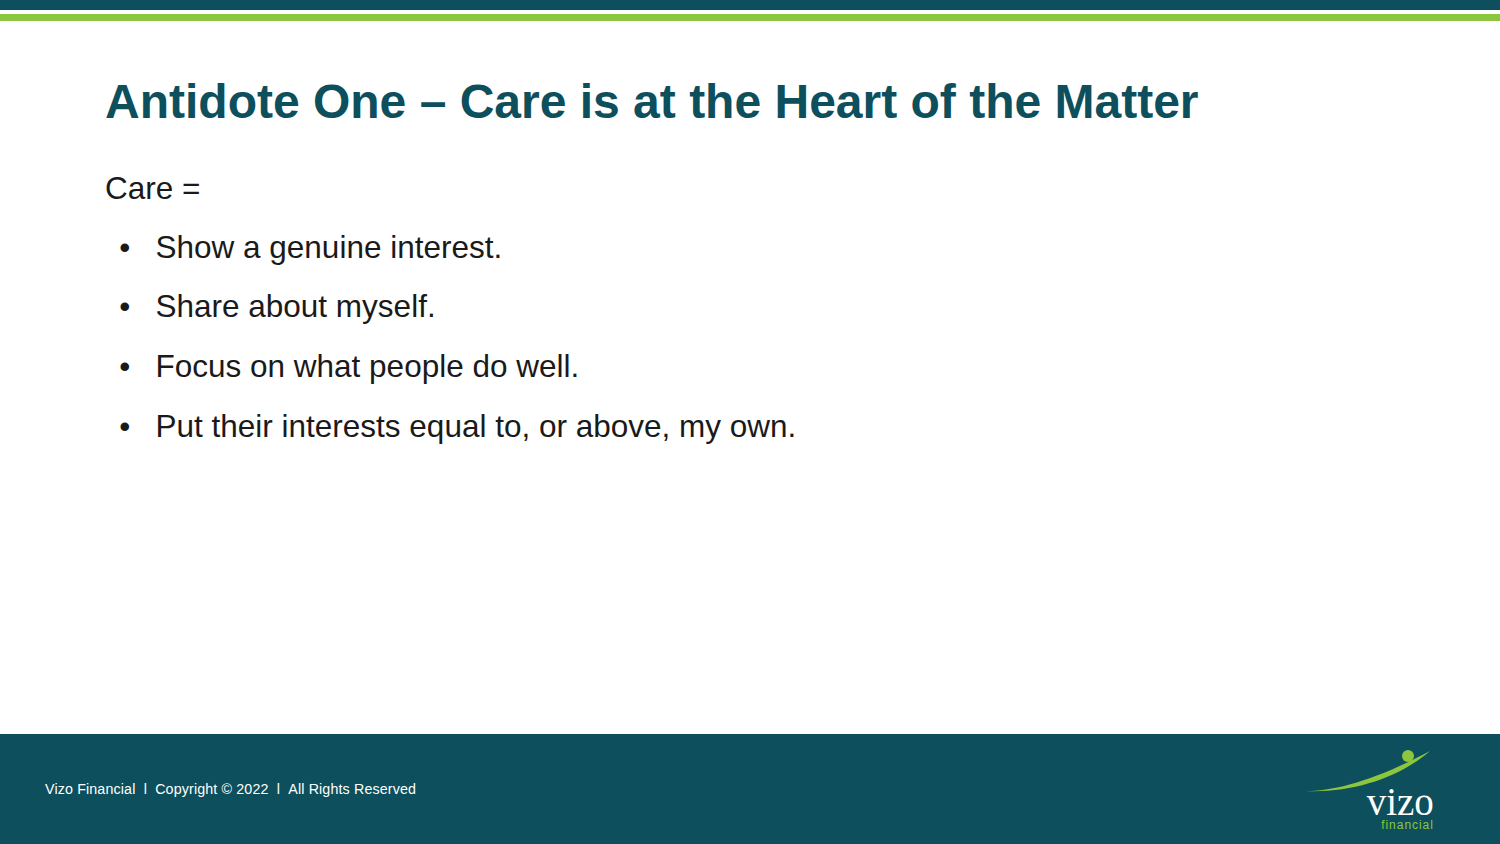Antidote One – Care is at the Heart of the Matter
Care =
Show a genuine interest.
Share about myself.
Focus on what people do well.
Put their interests equal to, or above, my own.
Vizo Financial l Copyright © 2022 l All Rights Reserved
vizo
financial